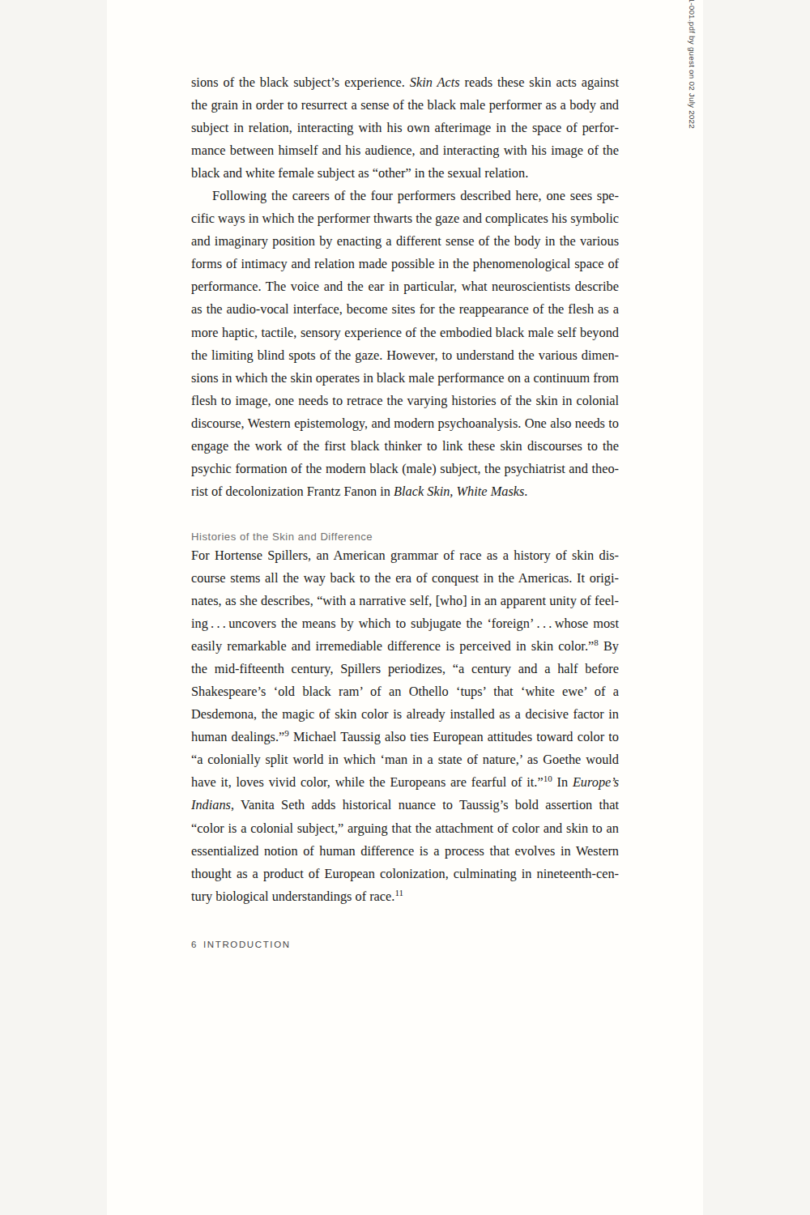Downloaded from http://read.dukeupress.edu/books/book/chapter-pdf/591683/9780822376651-001.pdf by guest on 02 July 2022
sions of the black subject’s experience. Skin Acts reads these skin acts against the grain in order to resurrect a sense of the black male performer as a body and subject in relation, interacting with his own afterimage in the space of performance between himself and his audience, and interacting with his image of the black and white female subject as “other” in the sexual relation.
Following the careers of the four performers described here, one sees specific ways in which the performer thwarts the gaze and complicates his symbolic and imaginary position by enacting a different sense of the body in the various forms of intimacy and relation made possible in the phenomenological space of performance. The voice and the ear in particular, what neuroscientists describe as the audio-vocal interface, become sites for the reappearance of the flesh as a more haptic, tactile, sensory experience of the embodied black male self beyond the limiting blind spots of the gaze. However, to understand the various dimensions in which the skin operates in black male performance on a continuum from flesh to image, one needs to retrace the varying histories of the skin in colonial discourse, Western epistemology, and modern psychoanalysis. One also needs to engage the work of the first black thinker to link these skin discourses to the psychic formation of the modern black (male) subject, the psychiatrist and theorist of decolonization Frantz Fanon in Black Skin, White Masks.
Histories of the Skin and Difference
For Hortense Spillers, an American grammar of race as a history of skin discourse stems all the way back to the era of conquest in the Americas. It originates, as she describes, “with a narrative self, [who] in an apparent unity of feeling . . . uncovers the means by which to subjugate the ‘foreign’ . . . whose most easily remarkable and irremediable difference is perceived in skin color.”8 By the mid-fifteenth century, Spillers periodizes, “a century and a half before Shakespeare’s ‘old black ram’ of an Othello ‘tups’ that ‘white ewe’ of a Desdemona, the magic of skin color is already installed as a decisive factor in human dealings.”9 Michael Taussig also ties European attitudes toward color to “a colonially split world in which ‘man in a state of nature,’ as Goethe would have it, loves vivid color, while the Europeans are fearful of it.”10 In Europe’s Indians, Vanita Seth adds historical nuance to Taussig’s bold assertion that “color is a colonial subject,” arguing that the attachment of color and skin to an essentialized notion of human difference is a process that evolves in Western thought as a product of European colonization, culminating in nineteenth-century biological understandings of race.11
6 Introduction